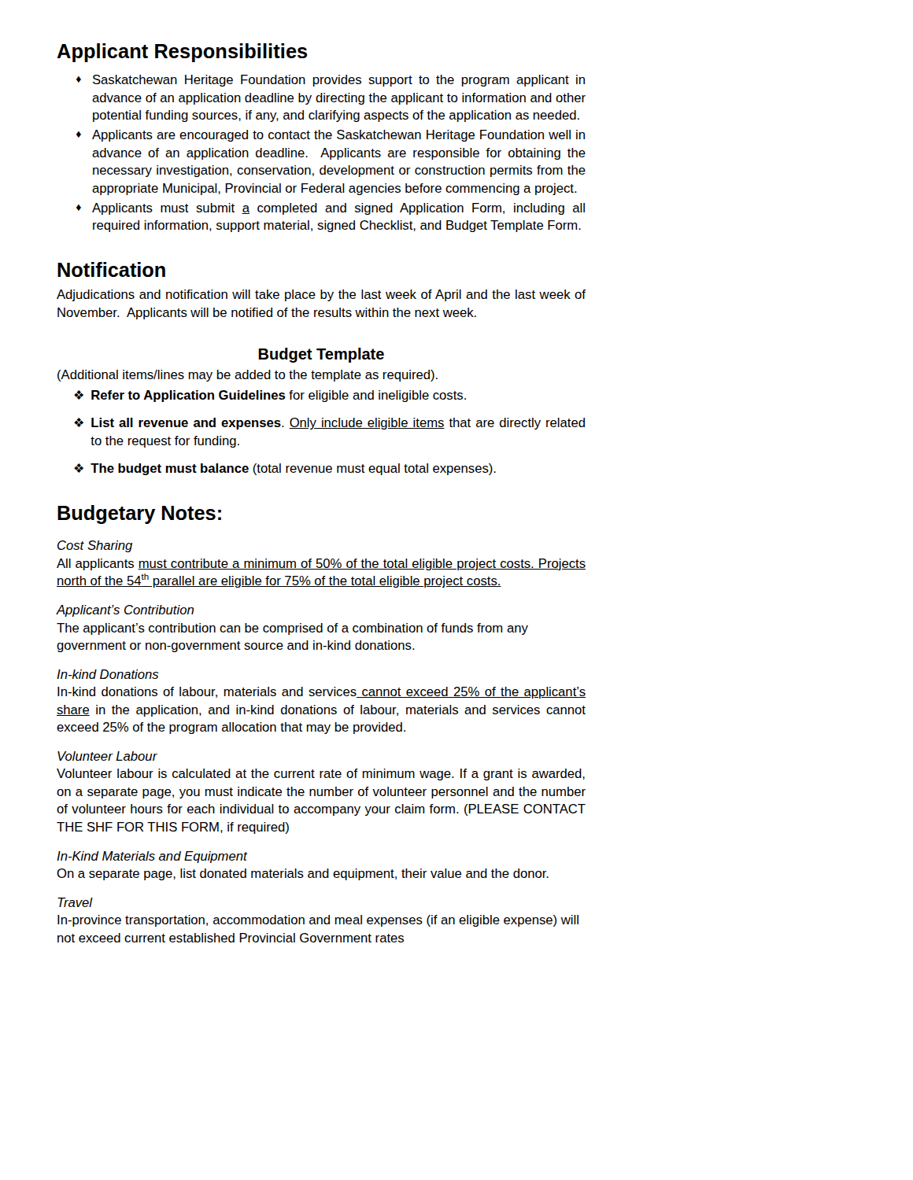Applicant Responsibilities
Saskatchewan Heritage Foundation provides support to the program applicant in advance of an application deadline by directing the applicant to information and other potential funding sources, if any, and clarifying aspects of the application as needed.
Applicants are encouraged to contact the Saskatchewan Heritage Foundation well in advance of an application deadline. Applicants are responsible for obtaining the necessary investigation, conservation, development or construction permits from the appropriate Municipal, Provincial or Federal agencies before commencing a project.
Applicants must submit a completed and signed Application Form, including all required information, support material, signed Checklist, and Budget Template Form.
Notification
Adjudications and notification will take place by the last week of April and the last week of November. Applicants will be notified of the results within the next week.
Budget Template
(Additional items/lines may be added to the template as required).
Refer to Application Guidelines for eligible and ineligible costs.
List all revenue and expenses. Only include eligible items that are directly related to the request for funding.
The budget must balance (total revenue must equal total expenses).
Budgetary Notes:
Cost Sharing
All applicants must contribute a minimum of 50% of the total eligible project costs. Projects north of the 54th parallel are eligible for 75% of the total eligible project costs.
Applicant’s Contribution
The applicant’s contribution can be comprised of a combination of funds from any government or non-government source and in-kind donations.
In-kind Donations
In-kind donations of labour, materials and services cannot exceed 25% of the applicant’s share in the application, and in-kind donations of labour, materials and services cannot exceed 25% of the program allocation that may be provided.
Volunteer Labour
Volunteer labour is calculated at the current rate of minimum wage. If a grant is awarded, on a separate page, you must indicate the number of volunteer personnel and the number of volunteer hours for each individual to accompany your claim form. (PLEASE CONTACT THE SHF FOR THIS FORM, if required)
In-Kind Materials and Equipment
On a separate page, list donated materials and equipment, their value and the donor.
Travel
In-province transportation, accommodation and meal expenses (if an eligible expense) will not exceed current established Provincial Government rates